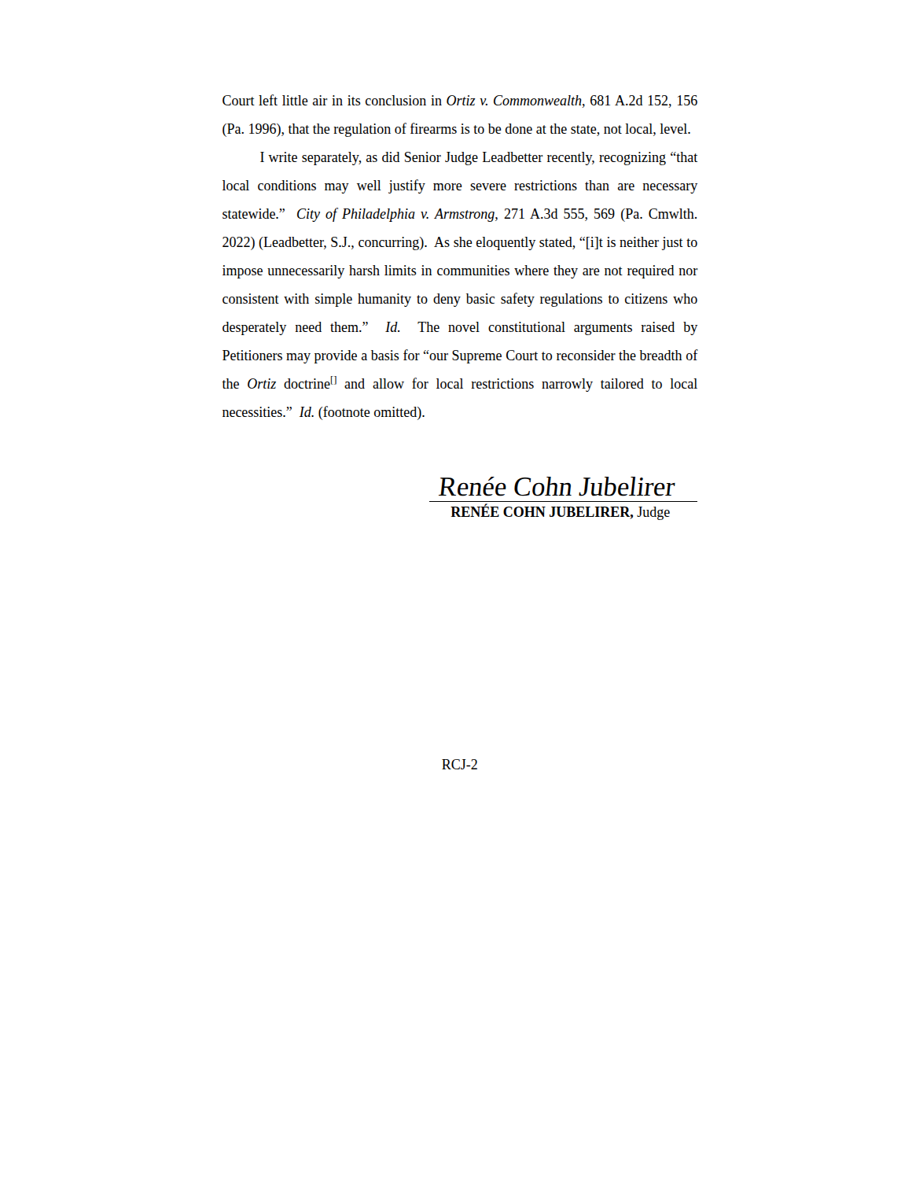Court left little air in its conclusion in Ortiz v. Commonwealth, 681 A.2d 152, 156 (Pa. 1996), that the regulation of firearms is to be done at the state, not local, level.
I write separately, as did Senior Judge Leadbetter recently, recognizing “that local conditions may well justify more severe restrictions than are necessary statewide.” City of Philadelphia v. Armstrong, 271 A.3d 555, 569 (Pa. Cmwlth. 2022) (Leadbetter, S.J., concurring). As she eloquently stated, “[i]t is neither just to impose unnecessarily harsh limits in communities where they are not required nor consistent with simple humanity to deny basic safety regulations to citizens who desperately need them.” Id. The novel constitutional arguments raised by Petitioners may provide a basis for “our Supreme Court to reconsider the breadth of the Ortiz doctrine[] and allow for local restrictions narrowly tailored to local necessities.” Id. (footnote omitted).
Renée Cohn Jubelirer
RENÉE COHN JUBELIRER, Judge
RCJ-2